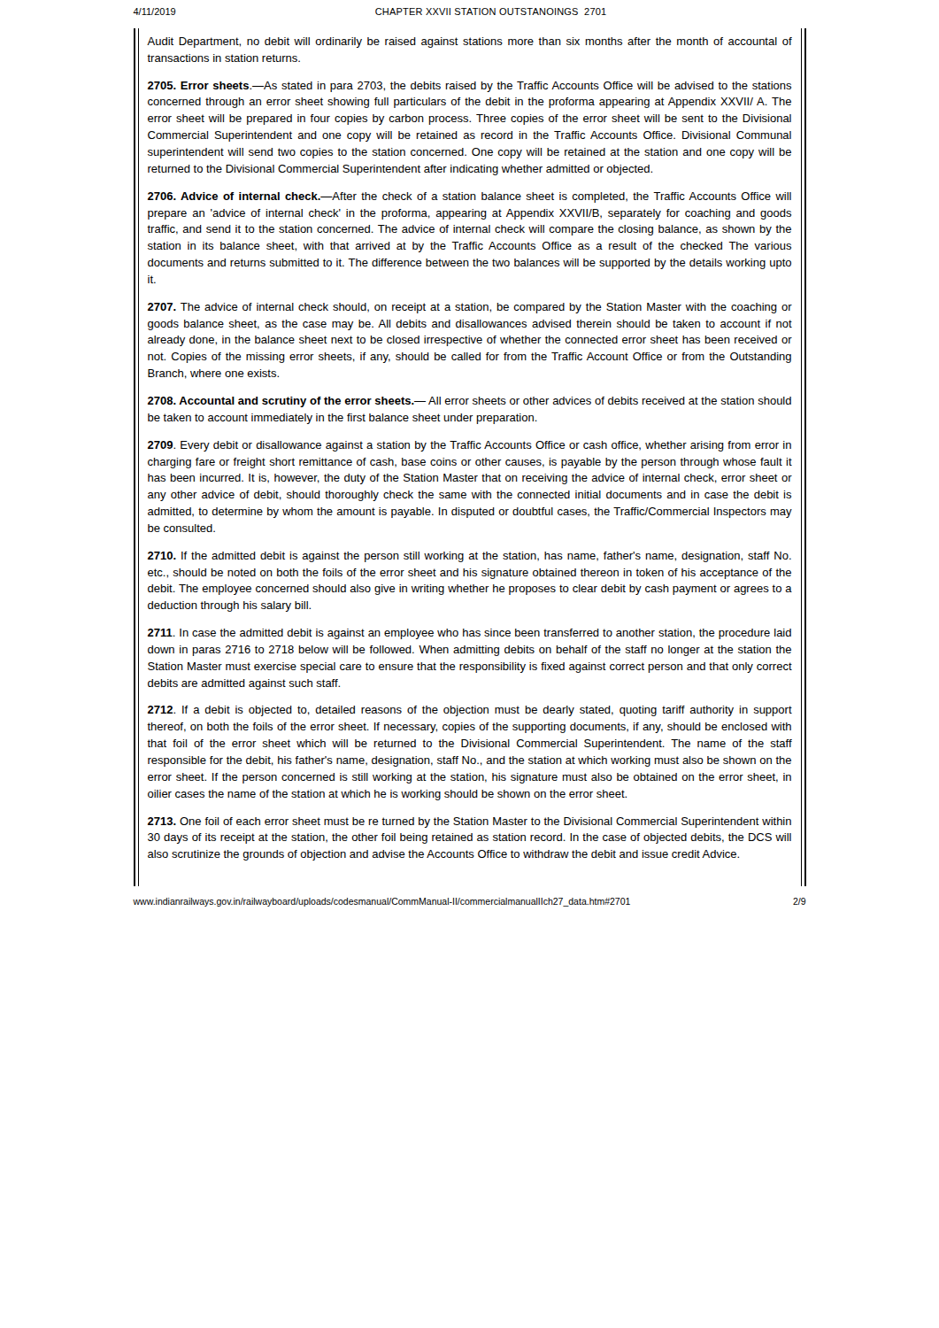4/11/2019
CHAPTER XXVII STATION OUTSTANOINGS 2701
Audit Department, no debit will ordinarily be raised against stations more than six months after the month of accountal of transactions in station returns.
2705. Error sheets.—As stated in para 2703, the debits raised by the Traffic Accounts Office will be advised to the stations concerned through an error sheet showing full particulars of the debit in the proforma appearing at Appendix XXVII/ A. The error sheet will be prepared in four copies by carbon process. Three copies of the error sheet will be sent to the Divisional Commercial Superintendent and one copy will be retained as record in the Traffic Accounts Office. Divisional Communal superintendent will send two copies to the station concerned. One copy will be retained at the station and one copy will be returned to the Divisional Commercial Superintendent after indicating whether admitted or objected.
2706. Advice of internal check.—After the check of a station balance sheet is completed, the Traffic Accounts Office will prepare an 'advice of internal check' in the proforma, appearing at Appendix XXVII/B, separately for coaching and goods traffic, and send it to the station concerned. The advice of internal check will compare the closing balance, as shown by the station in its balance sheet, with that arrived at by the Traffic Accounts Office as a result of the checked The various documents and returns submitted to it. The difference between the two balances will be supported by the details working upto it.
2707. The advice of internal check should, on receipt at a station, be compared by the Station Master with the coaching or goods balance sheet, as the case may be. All debits and disallowances advised therein should be taken to account if not already done, in the balance sheet next to be closed irrespective of whether the connected error sheet has been received or not. Copies of the missing error sheets, if any, should be called for from the Traffic Account Office or from the Outstanding Branch, where one exists.
2708. Accountal and scrutiny of the error sheets.— All error sheets or other advices of debits received at the station should be taken to account immediately in the first balance sheet under preparation.
2709. Every debit or disallowance against a station by the Traffic Accounts Office or cash office, whether arising from error in charging fare or freight short remittance of cash, base coins or other causes, is payable by the person through whose fault it has been incurred. It is, however, the duty of the Station Master that on receiving the advice of internal check, error sheet or any other advice of debit, should thoroughly check the same with the connected initial documents and in case the debit is admitted, to determine by whom the amount is payable. In disputed or doubtful cases, the Traffic/Commercial Inspectors may be consulted.
2710. If the admitted debit is against the person still working at the station, has name, father's name, designation, staff No. etc., should be noted on both the foils of the error sheet and his signature obtained thereon in token of his acceptance of the debit. The employee concerned should also give in writing whether he proposes to clear debit by cash payment or agrees to a deduction through his salary bill.
2711. In case the admitted debit is against an employee who has since been transferred to another station, the procedure laid down in paras 2716 to 2718 below will be followed. When admitting debits on behalf of the staff no longer at the station the Station Master must exercise special care to ensure that the responsibility is fixed against correct person and that only correct debits are admitted against such staff.
2712. If a debit is objected to, detailed reasons of the objection must be dearly stated, quoting tariff authority in support thereof, on both the foils of the error sheet. If necessary, copies of the supporting documents, if any, should be enclosed with that foil of the error sheet which will be returned to the Divisional Commercial Superintendent. The name of the staff responsible for the debit, his father's name, designation, staff No., and the station at which working must also be shown on the error sheet. If the person concerned is still working at the station, his signature must also be obtained on the error sheet, in oilier cases the name of the station at which he is working should be shown on the error sheet.
2713. One foil of each error sheet must be re turned by the Station Master to the Divisional Commercial Superintendent within 30 days of its receipt at the station, the other foil being retained as station record. In the case of objected debits, the DCS will also scrutinize the grounds of objection and advise the Accounts Office to withdraw the debit and issue credit Advice.
www.indianrailways.gov.in/railwayboard/uploads/codesmanual/CommManual-II/commercialmanualIIch27_data.htm#2701
2/9